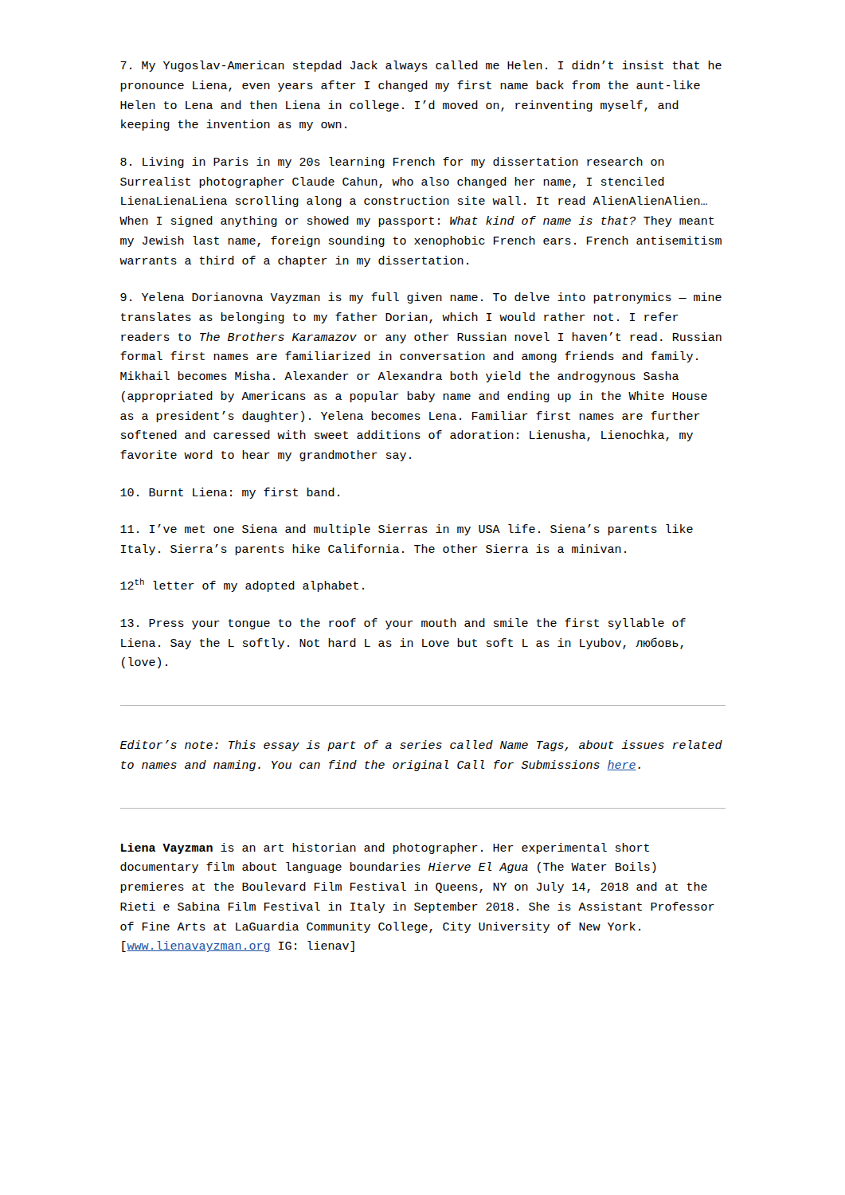7. My Yugoslav-American stepdad Jack always called me Helen. I didn’t insist that he pronounce Liena, even years after I changed my first name back from the aunt-like Helen to Lena and then Liena in college. I’d moved on, reinventing myself, and keeping the invention as my own.
8. Living in Paris in my 20s learning French for my dissertation research on Surrealist photographer Claude Cahun, who also changed her name, I stenciled LienaLienaLiena scrolling along a construction site wall. It read AlienAlienAlien… When I signed anything or showed my passport: What kind of name is that? They meant my Jewish last name, foreign sounding to xenophobic French ears. French antisemitism warrants a third of a chapter in my dissertation.
9. Yelena Dorianovna Vayzman is my full given name. To delve into patronymics — mine translates as belonging to my father Dorian, which I would rather not. I refer readers to The Brothers Karamazov or any other Russian novel I haven’t read. Russian formal first names are familiarized in conversation and among friends and family. Mikhail becomes Misha. Alexander or Alexandra both yield the androgynous Sasha (appropriated by Americans as a popular baby name and ending up in the White House as a president’s daughter). Yelena becomes Lena. Familiar first names are further softened and caressed with sweet additions of adoration: Lienusha, Lienochka, my favorite word to hear my grandmother say.
10. Burnt Liena: my first band.
11. I’ve met one Siena and multiple Sierras in my USA life. Siena’s parents like Italy. Sierra’s parents hike California. The other Sierra is a minivan.
12th letter of my adopted alphabet.
13. Press your tongue to the roof of your mouth and smile the first syllable of Liena. Say the L softly. Not hard L as in Love but soft L as in Lyubov, любовь, (love).
Editor’s note: This essay is part of a series called Name Tags, about issues related to names and naming. You can find the original Call for Submissions here.
Liena Vayzman is an art historian and photographer. Her experimental short documentary film about language boundaries Hierve El Agua (The Water Boils) premieres at the Boulevard Film Festival in Queens, NY on July 14, 2018 and at the Rieti e Sabina Film Festival in Italy in September 2018. She is Assistant Professor of Fine Arts at LaGuardia Community College, City University of New York. [www.lienavayzman.org IG: lienav]